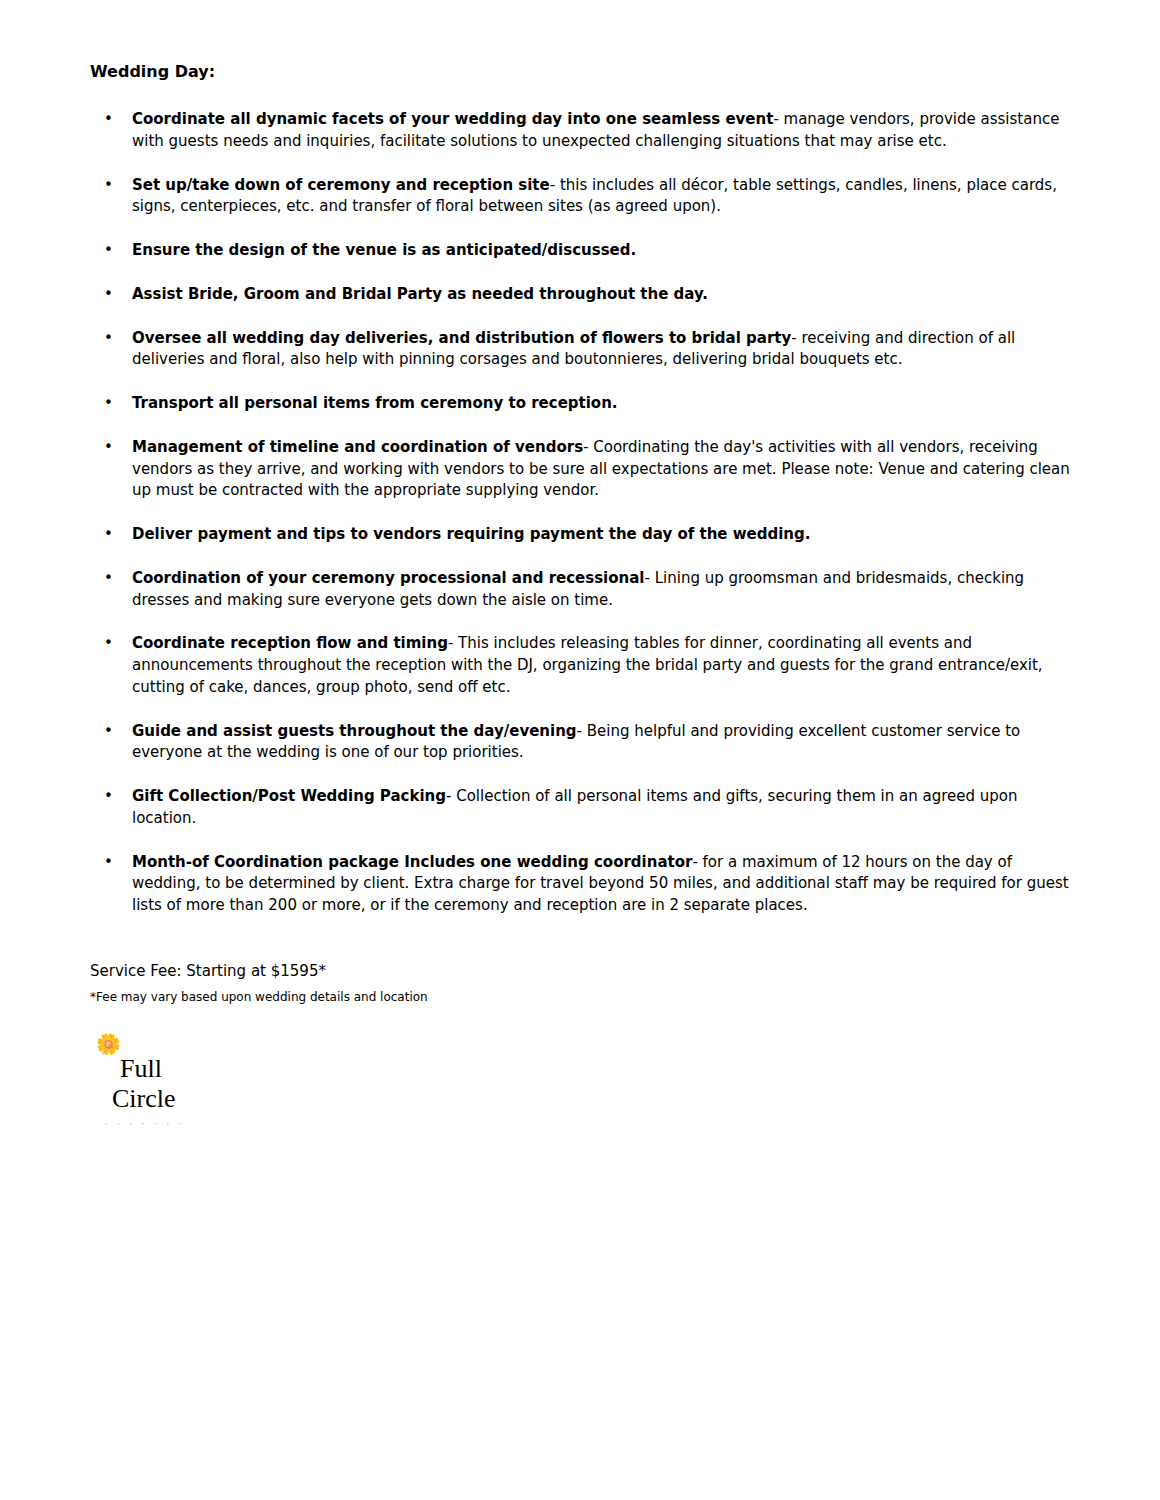Wedding Day:
Coordinate all dynamic facets of your wedding day into one seamless event- manage vendors, provide assistance with guests needs and inquiries, facilitate solutions to unexpected challenging situations that may arise etc.
Set up/take down of ceremony and reception site- this includes all décor, table settings, candles, linens, place cards, signs, centerpieces, etc. and transfer of floral between sites (as agreed upon).
Ensure the design of the venue is as anticipated/discussed.
Assist Bride, Groom and Bridal Party as needed throughout the day.
Oversee all wedding day deliveries, and distribution of flowers to bridal party- receiving and direction of all deliveries and floral, also help with pinning corsages and boutonnieres, delivering bridal bouquets etc.
Transport all personal items from ceremony to reception.
Management of timeline and coordination of vendors- Coordinating the day's activities with all vendors, receiving vendors as they arrive, and working with vendors to be sure all expectations are met. Please note: Venue and catering clean up must be contracted with the appropriate supplying vendor.
Deliver payment and tips to vendors requiring payment the day of the wedding.
Coordination of your ceremony processional and recessional- Lining up groomsman and bridesmaids, checking dresses and making sure everyone gets down the aisle on time.
Coordinate reception flow and timing- This includes releasing tables for dinner, coordinating all events and announcements throughout the reception with the DJ, organizing the bridal party and guests for the grand entrance/exit, cutting of cake, dances, group photo, send off etc.
Guide and assist guests throughout the day/evening- Being helpful and providing excellent customer service to everyone at the wedding is one of our top priorities.
Gift Collection/Post Wedding Packing- Collection of all personal items and gifts, securing them in an agreed upon location.
Month-of Coordination package Includes one wedding coordinator- for a maximum of 12 hours on the day of wedding, to be determined by client. Extra charge for travel beyond 50 miles, and additional staff may be required for guest lists of more than 200 or more, or if the ceremony and reception are in 2 separate places.
Service Fee: Starting at $1595*
*Fee may vary based upon wedding details and location
🌼 Full Circle · · · · · · ·